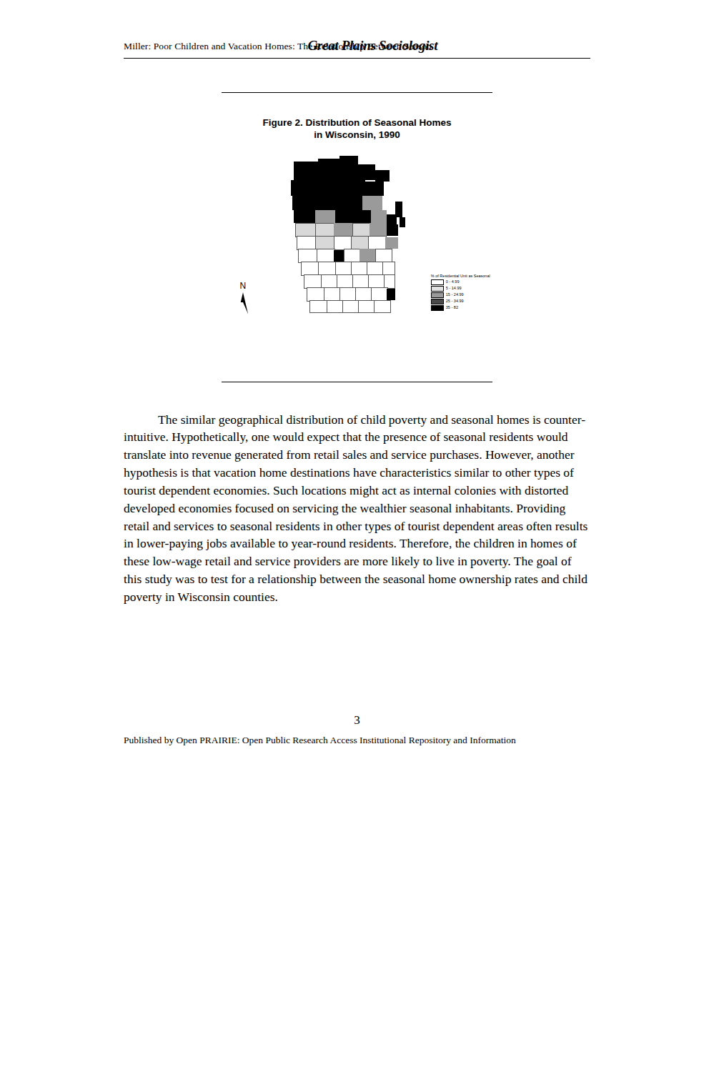Miller: Poor Children and Vacation Homes: The Relationship Between Season Great Plains Sociologist
Figure 2. Distribution of Seasonal Homes
in Wisconsin, 1990
N
% of Residential Unit as Seasonal
0 - 4.99
5 - 14.99
15 - 24.99
25 - 34.99
35 - 82
The similar geographical distribution of child poverty and seasonal homes is counter-intuitive. Hypothetically, one would expect that the presence of seasonal residents would translate into revenue generated from retail sales and service purchases. However, another hypothesis is that vacation home destinations have characteristics similar to other types of tourist dependent economies. Such locations might act as internal colonies with distorted developed economies focused on servicing the wealthier seasonal inhabitants. Providing retail and services to seasonal residents in other types of tourist dependent areas often results in lower-paying jobs available to year-round residents. Therefore, the children in homes of these low-wage retail and service providers are more likely to live in poverty. The goal of this study was to test for a relationship between the seasonal home ownership rates and child poverty in Wisconsin counties.
3
Published by Open PRAIRIE: Open Public Research Access Institutional Repository and Information